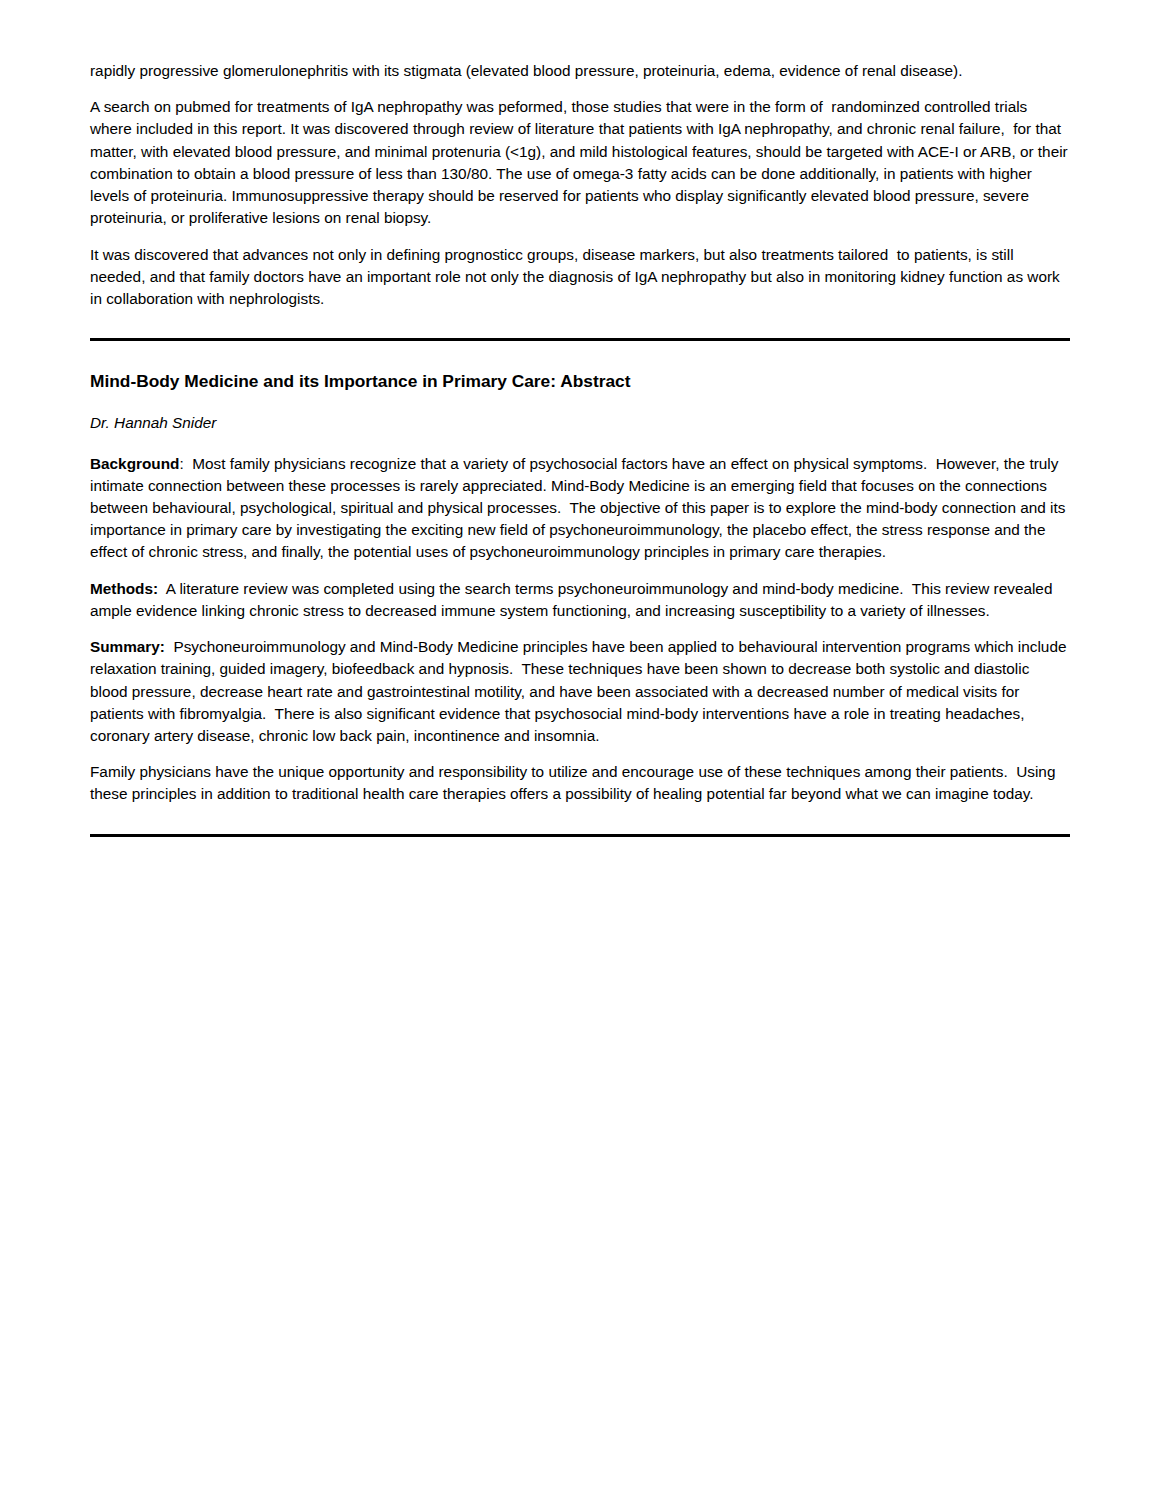rapidly progressive glomerulonephritis with its stigmata (elevated blood pressure, proteinuria, edema, evidence of renal disease).
A search on pubmed for treatments of IgA nephropathy was peformed, those studies that were in the form of randominzed controlled trials where included in this report. It was discovered through review of literature that patients with IgA nephropathy, and chronic renal failure, for that matter, with elevated blood pressure, and minimal protenuria (<1g), and mild histological features, should be targeted with ACE-I or ARB, or their combination to obtain a blood pressure of less than 130/80. The use of omega-3 fatty acids can be done additionally, in patients with higher levels of proteinuria. Immunosuppressive therapy should be reserved for patients who display significantly elevated blood pressure, severe proteinuria, or proliferative lesions on renal biopsy.
It was discovered that advances not only in defining prognosticc groups, disease markers, but also treatments tailored to patients, is still needed, and that family doctors have an important role not only the diagnosis of IgA nephropathy but also in monitoring kidney function as work in collaboration with nephrologists.
Mind-Body Medicine and its Importance in Primary Care: Abstract
Dr. Hannah Snider
Background: Most family physicians recognize that a variety of psychosocial factors have an effect on physical symptoms. However, the truly intimate connection between these processes is rarely appreciated. Mind-Body Medicine is an emerging field that focuses on the connections between behavioural, psychological, spiritual and physical processes. The objective of this paper is to explore the mind-body connection and its importance in primary care by investigating the exciting new field of psychoneuroimmunology, the placebo effect, the stress response and the effect of chronic stress, and finally, the potential uses of psychoneuroimmunology principles in primary care therapies.
Methods: A literature review was completed using the search terms psychoneuroimmunology and mind-body medicine. This review revealed ample evidence linking chronic stress to decreased immune system functioning, and increasing susceptibility to a variety of illnesses.
Summary: Psychoneuroimmunology and Mind-Body Medicine principles have been applied to behavioural intervention programs which include relaxation training, guided imagery, biofeedback and hypnosis. These techniques have been shown to decrease both systolic and diastolic blood pressure, decrease heart rate and gastrointestinal motility, and have been associated with a decreased number of medical visits for patients with fibromyalgia. There is also significant evidence that psychosocial mind-body interventions have a role in treating headaches, coronary artery disease, chronic low back pain, incontinence and insomnia.
Family physicians have the unique opportunity and responsibility to utilize and encourage use of these techniques among their patients. Using these principles in addition to traditional health care therapies offers a possibility of healing potential far beyond what we can imagine today.